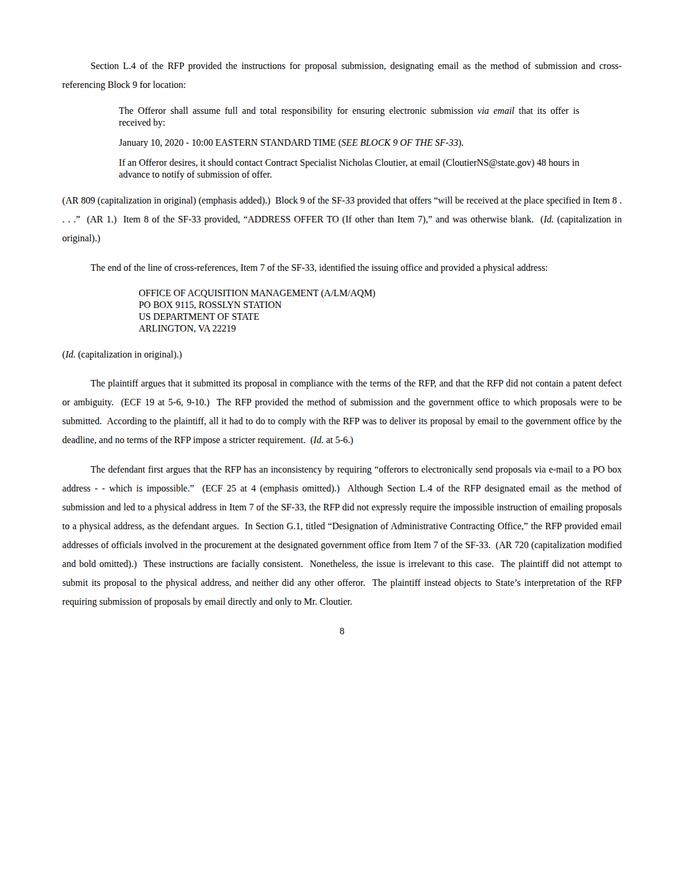Section L.4 of the RFP provided the instructions for proposal submission, designating email as the method of submission and cross-referencing Block 9 for location:
The Offeror shall assume full and total responsibility for ensuring electronic submission via email that its offer is received by:
January 10, 2020 - 10:00 EASTERN STANDARD TIME (SEE BLOCK 9 OF THE SF-33).
If an Offeror desires, it should contact Contract Specialist Nicholas Cloutier, at email (CloutierNS@state.gov) 48 hours in advance to notify of submission of offer.
(AR 809 (capitalization in original) (emphasis added).) Block 9 of the SF-33 provided that offers “will be received at the place specified in Item 8 . . . .” (AR 1.) Item 8 of the SF-33 provided, “ADDRESS OFFER TO (If other than Item 7),” and was otherwise blank. (Id. (capitalization in original).)
The end of the line of cross-references, Item 7 of the SF-33, identified the issuing office and provided a physical address:
OFFICE OF ACQUISITION MANAGEMENT (A/LM/AQM)
PO BOX 9115, ROSSLYN STATION
US DEPARTMENT OF STATE
ARLINGTON, VA 22219
(Id. (capitalization in original).)
The plaintiff argues that it submitted its proposal in compliance with the terms of the RFP, and that the RFP did not contain a patent defect or ambiguity. (ECF 19 at 5-6, 9-10.) The RFP provided the method of submission and the government office to which proposals were to be submitted. According to the plaintiff, all it had to do to comply with the RFP was to deliver its proposal by email to the government office by the deadline, and no terms of the RFP impose a stricter requirement. (Id. at 5-6.)
The defendant first argues that the RFP has an inconsistency by requiring “offerors to electronically send proposals via e-mail to a PO box address - - which is impossible.” (ECF 25 at 4 (emphasis omitted).) Although Section L.4 of the RFP designated email as the method of submission and led to a physical address in Item 7 of the SF-33, the RFP did not expressly require the impossible instruction of emailing proposals to a physical address, as the defendant argues. In Section G.1, titled “Designation of Administrative Contracting Office,” the RFP provided email addresses of officials involved in the procurement at the designated government office from Item 7 of the SF-33. (AR 720 (capitalization modified and bold omitted).) These instructions are facially consistent. Nonetheless, the issue is irrelevant to this case. The plaintiff did not attempt to submit its proposal to the physical address, and neither did any other offeror. The plaintiff instead objects to State’s interpretation of the RFP requiring submission of proposals by email directly and only to Mr. Cloutier.
8